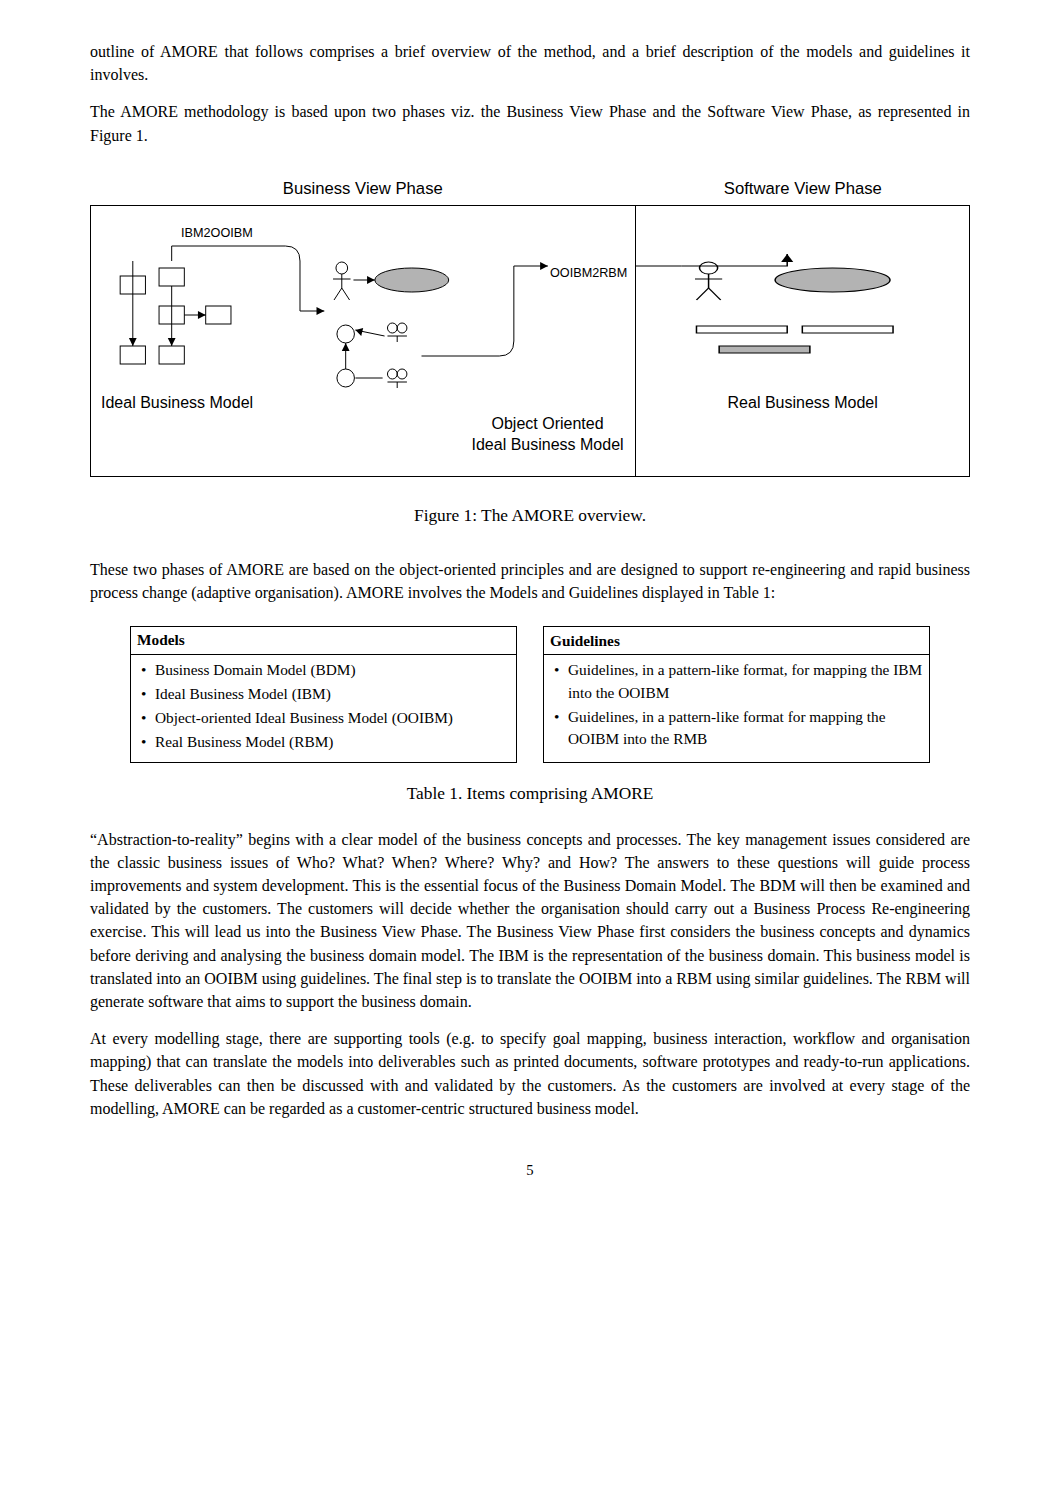outline of AMORE that follows comprises a brief overview of the method, and a brief description of the models and guidelines it involves.
The AMORE methodology is based upon two phases viz. the Business View Phase and the Software View Phase, as represented in Figure 1.
Business View Phase
Software View Phase
IBM2OOIBM Ideal Business Model OOIBM2RBM
Real Business Model
Object Oriented
Ideal Business Model
Figure 1: The AMORE overview.
These two phases of AMORE are based on the object-oriented principles and are designed to support re-engineering and rapid business process change (adaptive organisation). AMORE involves the Models and Guidelines displayed in Table 1:
| Models |
| --- |
| Business Domain Model (BDM) Ideal Business Model (IBM) Object-oriented Ideal Business Model (OOIBM) Real Business Model (RBM) |
| Guidelines |
| --- |
| Guidelines, in a pattern-like format, for mapping the IBM into the OOIBM Guidelines, in a pattern-like format for mapping the OOIBM into the RMB |
Table 1. Items comprising AMORE
“Abstraction-to-reality” begins with a clear model of the business concepts and processes. The key management issues considered are the classic business issues of Who? What? When? Where? Why? and How? The answers to these questions will guide process improvements and system development. This is the essential focus of the Business Domain Model. The BDM will then be examined and validated by the customers. The customers will decide whether the organisation should carry out a Business Process Re-engineering exercise. This will lead us into the Business View Phase. The Business View Phase first considers the business concepts and dynamics before deriving and analysing the business domain model. The IBM is the representation of the business domain. This business model is translated into an OOIBM using guidelines. The final step is to translate the OOIBM into a RBM using similar guidelines. The RBM will generate software that aims to support the business domain.
At every modelling stage, there are supporting tools (e.g. to specify goal mapping, business interaction, workflow and organisation mapping) that can translate the models into deliverables such as printed documents, software prototypes and ready-to-run applications. These deliverables can then be discussed with and validated by the customers. As the customers are involved at every stage of the modelling, AMORE can be regarded as a customer-centric structured business model.
5